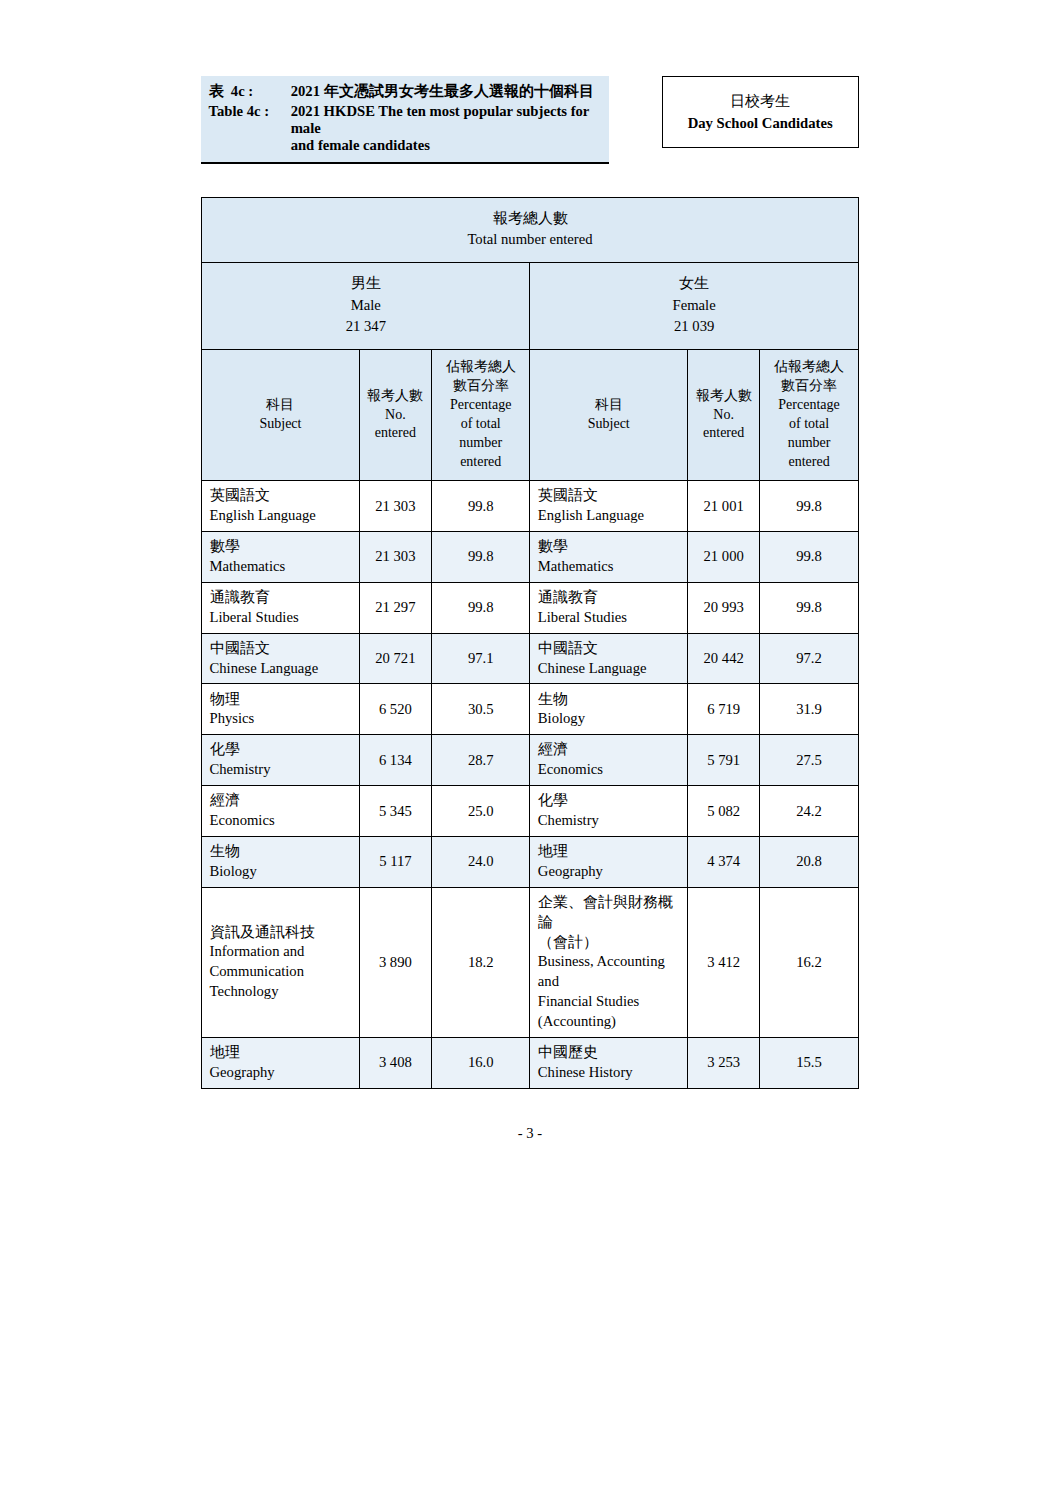表 4c : 2021 年文憑試男女考生最多人選報的十個科目
Table 4c : 2021 HKDSE The ten most popular subjects for male
and female candidates
日校考生
Day School Candidates
| 報考總人數 Total number entered |
| 男生 Male 21 347 | 女生 Female 21 039 |
| 科目 Subject | 報考人數 No. entered | 佔報考總人 數百分率 Percentage of total number entered | 科目 Subject | 報考人數 No. entered | 佔報考總人 數百分率 Percentage of total number entered |
| 英國語文 English Language | 21 303 | 99.8 | 英國語文 English Language | 21 001 | 99.8 |
| 數學 Mathematics | 21 303 | 99.8 | 數學 Mathematics | 21 000 | 99.8 |
| 通識教育 Liberal Studies | 21 297 | 99.8 | 通識教育 Liberal Studies | 20 993 | 99.8 |
| 中國語文 Chinese Language | 20 721 | 97.1 | 中國語文 Chinese Language | 20 442 | 97.2 |
| 物理 Physics | 6 520 | 30.5 | 生物 Biology | 6 719 | 31.9 |
| 化學 Chemistry | 6 134 | 28.7 | 經濟 Economics | 5 791 | 27.5 |
| 經濟 Economics | 5 345 | 25.0 | 化學 Chemistry | 5 082 | 24.2 |
| 生物 Biology | 5 117 | 24.0 | 地理 Geography | 4 374 | 20.8 |
| 資訊及通訊科技 Information and Communication Technology | 3 890 | 18.2 | 企業、會計與財務概論 （會計） Business, Accounting and Financial Studies (Accounting) | 3 412 | 16.2 |
| 地理 Geography | 3 408 | 16.0 | 中國歷史 Chinese History | 3 253 | 15.5 |
- 3 -